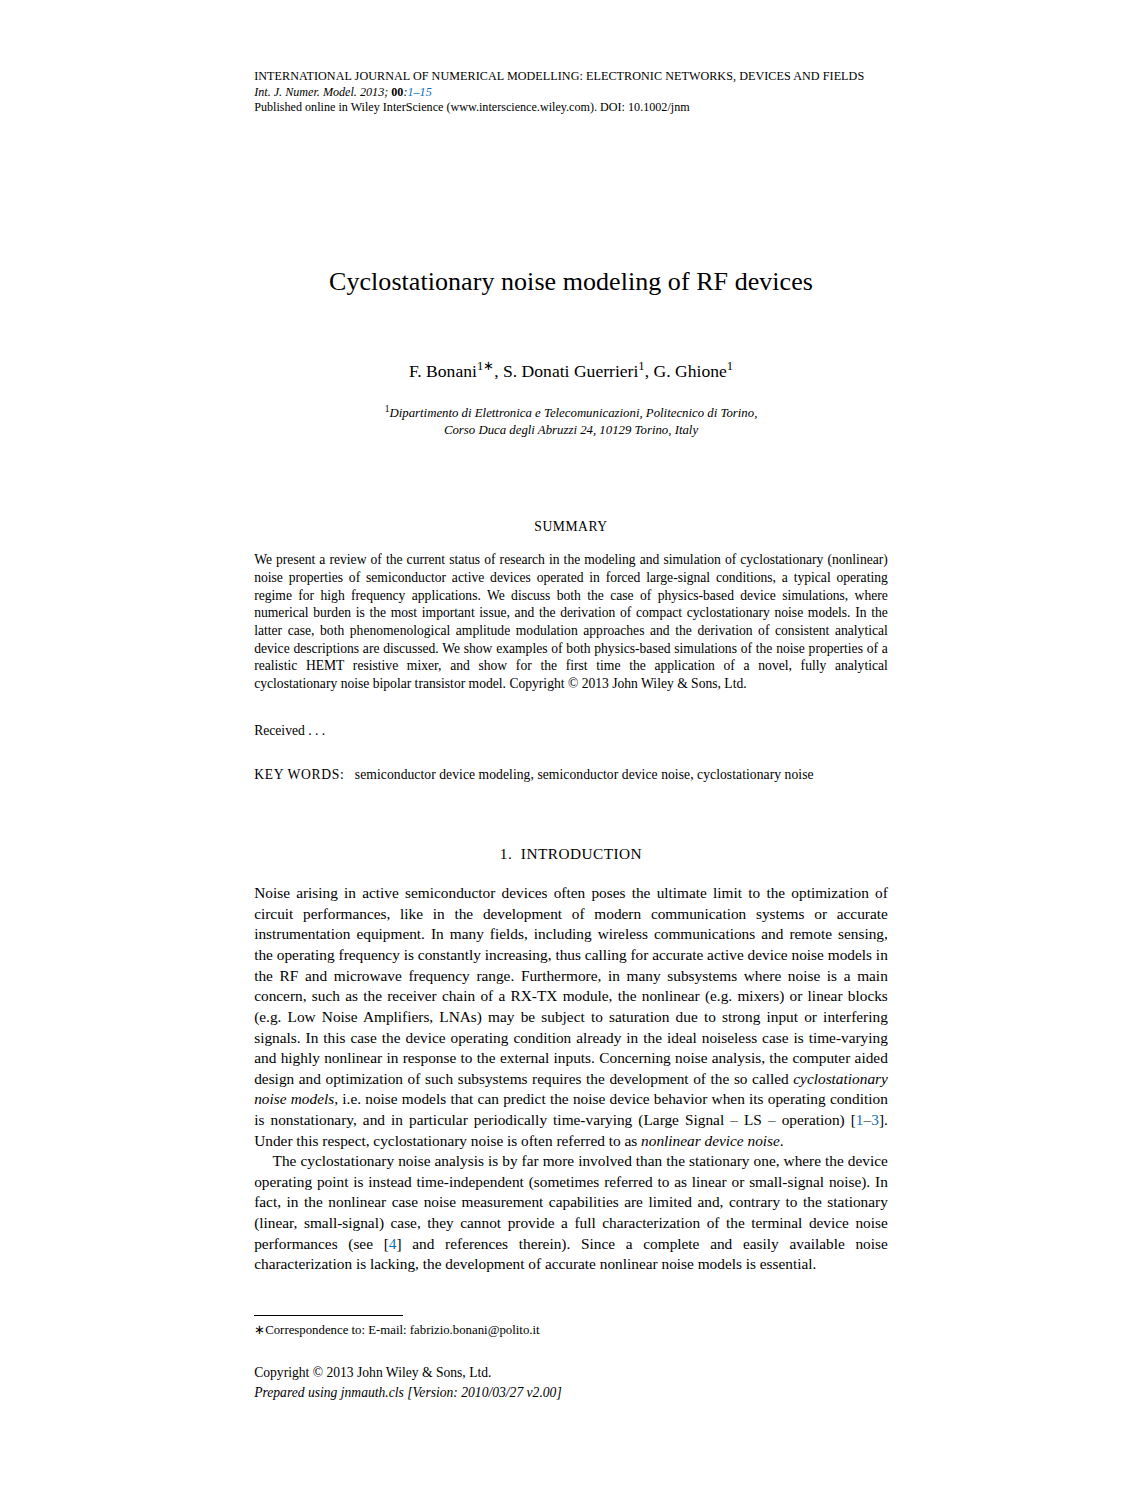INTERNATIONAL JOURNAL OF NUMERICAL MODELLING: ELECTRONIC NETWORKS, DEVICES AND FIELDS
Int. J. Numer. Model. 2013; 00:1–15
Published online in Wiley InterScience (www.interscience.wiley.com). DOI: 10.1002/jnm
Cyclostationary noise modeling of RF devices
F. Bonani1∗, S. Donati Guerrieri1, G. Ghione1
1Dipartimento di Elettronica e Telecomunicazioni, Politecnico di Torino,
Corso Duca degli Abruzzi 24, 10129 Torino, Italy
SUMMARY
We present a review of the current status of research in the modeling and simulation of cyclostationary (nonlinear) noise properties of semiconductor active devices operated in forced large-signal conditions, a typical operating regime for high frequency applications. We discuss both the case of physics-based device simulations, where numerical burden is the most important issue, and the derivation of compact cyclostationary noise models. In the latter case, both phenomenological amplitude modulation approaches and the derivation of consistent analytical device descriptions are discussed. We show examples of both physics-based simulations of the noise properties of a realistic HEMT resistive mixer, and show for the first time the application of a novel, fully analytical cyclostationary noise bipolar transistor model. Copyright © 2013 John Wiley & Sons, Ltd.
Received . . .
KEY WORDS: semiconductor device modeling, semiconductor device noise, cyclostationary noise
1. INTRODUCTION
Noise arising in active semiconductor devices often poses the ultimate limit to the optimization of circuit performances, like in the development of modern communication systems or accurate instrumentation equipment. In many fields, including wireless communications and remote sensing, the operating frequency is constantly increasing, thus calling for accurate active device noise models in the RF and microwave frequency range. Furthermore, in many subsystems where noise is a main concern, such as the receiver chain of a RX-TX module, the nonlinear (e.g. mixers) or linear blocks (e.g. Low Noise Amplifiers, LNAs) may be subject to saturation due to strong input or interfering signals. In this case the device operating condition already in the ideal noiseless case is time-varying and highly nonlinear in response to the external inputs. Concerning noise analysis, the computer aided design and optimization of such subsystems requires the development of the so called cyclostationary noise models, i.e. noise models that can predict the noise device behavior when its operating condition is nonstationary, and in particular periodically time-varying (Large Signal – LS – operation) [1–3]. Under this respect, cyclostationary noise is often referred to as nonlinear device noise.
The cyclostationary noise analysis is by far more involved than the stationary one, where the device operating point is instead time-independent (sometimes referred to as linear or small-signal noise). In fact, in the nonlinear case noise measurement capabilities are limited and, contrary to the stationary (linear, small-signal) case, they cannot provide a full characterization of the terminal device noise performances (see [4] and references therein). Since a complete and easily available noise characterization is lacking, the development of accurate nonlinear noise models is essential.
∗Correspondence to: E-mail: fabrizio.bonani@polito.it
Copyright © 2013 John Wiley & Sons, Ltd.
Prepared using jnmauth.cls [Version: 2010/03/27 v2.00]